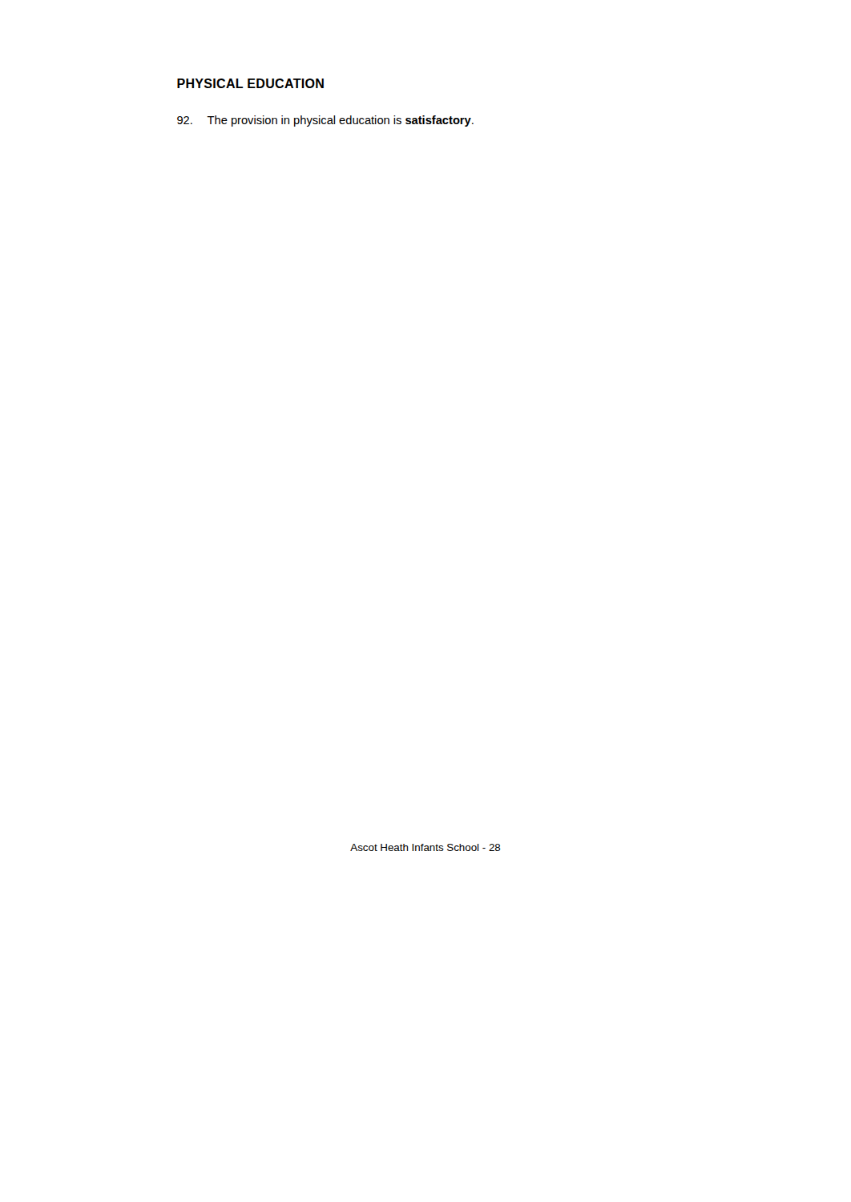PHYSICAL EDUCATION
92. The provision in physical education is satisfactory.
Ascot Heath Infants School - 28